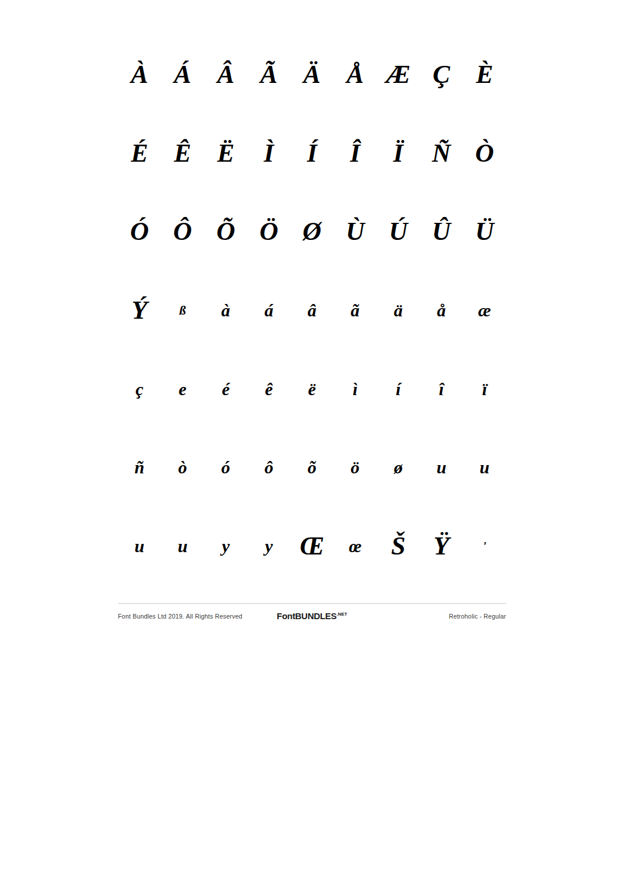À
Á
Â
Ã
Ä
Å
Æ
Ç
È
É
Ê
Ë
Ì
Í
Î
Ï
Ñ
Ò
Ó
Ô
Õ
Ö
Ø
Ù
Ú
Û
Ü
Ý
ß
à
á
â
ã
ä
å
æ
ç
e
é
ê
ë
ì
í
î
ï
ñ
ò
ó
ô
õ
ö
ø
u
u
u
u
y
y
Œ
œ
Š
Ÿ
'
Font Bundles Ltd 2019. All Rights Reserved
FontBUNDLES.NET
Retroholic - Regular